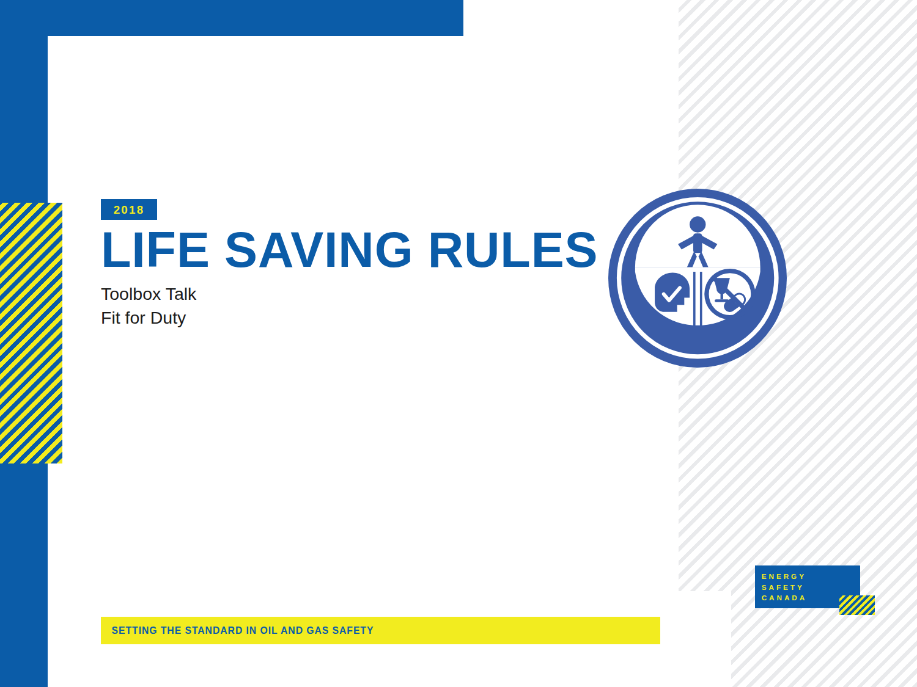2018
Life Saving Rules
Toolbox Talk
Fit for Duty
Setting the standard in oil and gas safety
Energy Safety Canada